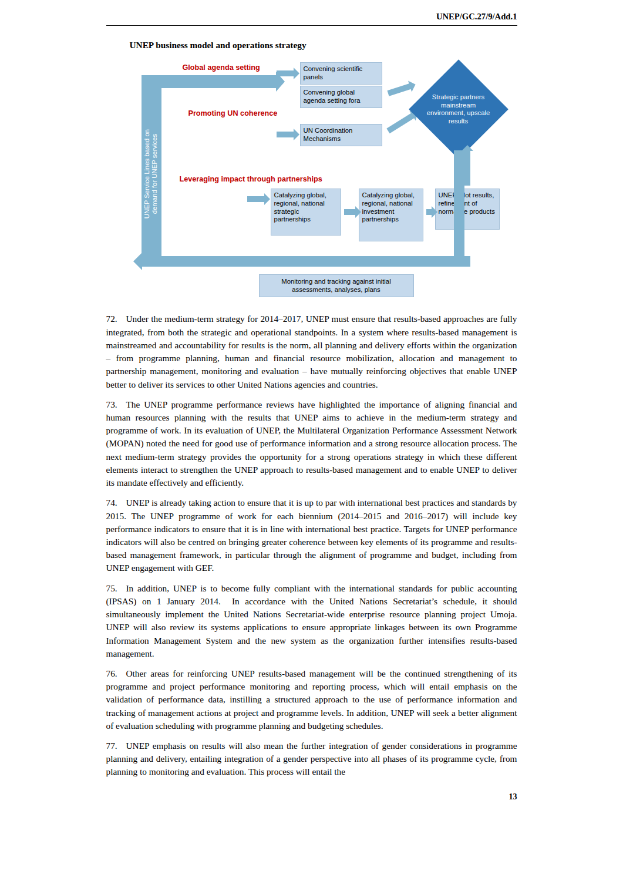UNEP/GC.27/9/Add.1
UNEP business model and operations strategy
UNEP Service Lines based on
demand for UNEP services
Global agenda setting
Promoting UN coherence
Leveraging impact through partnerships
Convening scientific panels
Convening global agenda setting fora
UN Coordination Mechanisms
Strategic partners mainstream environment, upscale results
Catalyzing global, regional, national strategic partnerships
Catalyzing global, regional, national investment partnerships
UNEP pilot results, refinement of normative products
Monitoring and tracking against initial assessments, analyses, plans
72. Under the medium-term strategy for 2014–2017, UNEP must ensure that results-based approaches are fully integrated, from both the strategic and operational standpoints. In a system where results-based management is mainstreamed and accountability for results is the norm, all planning and delivery efforts within the organization – from programme planning, human and financial resource mobilization, allocation and management to partnership management, monitoring and evaluation – have mutually reinforcing objectives that enable UNEP better to deliver its services to other United Nations agencies and countries.
73. The UNEP programme performance reviews have highlighted the importance of aligning financial and human resources planning with the results that UNEP aims to achieve in the medium-term strategy and programme of work. In its evaluation of UNEP, the Multilateral Organization Performance Assessment Network (MOPAN) noted the need for good use of performance information and a strong resource allocation process. The next medium-term strategy provides the opportunity for a strong operations strategy in which these different elements interact to strengthen the UNEP approach to results-based management and to enable UNEP to deliver its mandate effectively and efficiently.
74. UNEP is already taking action to ensure that it is up to par with international best practices and standards by 2015. The UNEP programme of work for each biennium (2014–2015 and 2016–2017) will include key performance indicators to ensure that it is in line with international best practice. Targets for UNEP performance indicators will also be centred on bringing greater coherence between key elements of its programme and results-based management framework, in particular through the alignment of programme and budget, including from UNEP engagement with GEF.
75. In addition, UNEP is to become fully compliant with the international standards for public accounting (IPSAS) on 1 January 2014. In accordance with the United Nations Secretariat’s schedule, it should simultaneously implement the United Nations Secretariat-wide enterprise resource planning project Umoja. UNEP will also review its systems applications to ensure appropriate linkages between its own Programme Information Management System and the new system as the organization further intensifies results-based management.
76. Other areas for reinforcing UNEP results-based management will be the continued strengthening of its programme and project performance monitoring and reporting process, which will entail emphasis on the validation of performance data, instilling a structured approach to the use of performance information and tracking of management actions at project and programme levels. In addition, UNEP will seek a better alignment of evaluation scheduling with programme planning and budgeting schedules.
77. UNEP emphasis on results will also mean the further integration of gender considerations in programme planning and delivery, entailing integration of a gender perspective into all phases of its programme cycle, from planning to monitoring and evaluation. This process will entail the
13